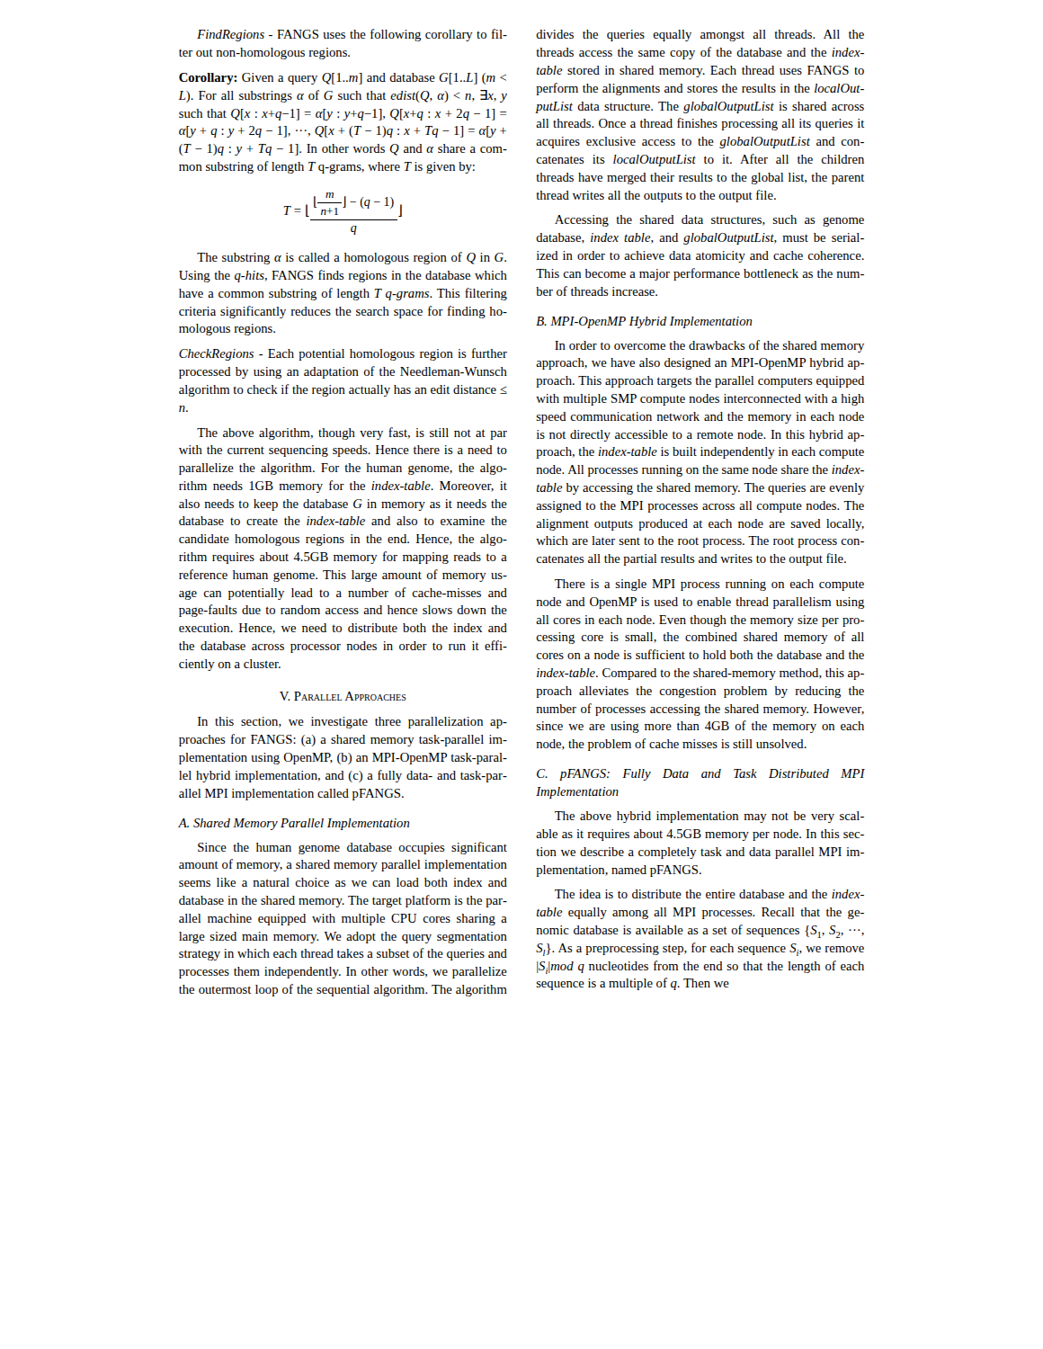FindRegions - FANGS uses the following corollary to filter out non-homologous regions.
Corollary: Given a query Q[1..m] and database G[1..L] (m < L). For all substrings α of G such that edist(Q, α) < n, ∃x, y such that Q[x : x+q−1] = α[y : y+q−1], Q[x+q : x + 2q − 1] = α[y + q : y + 2q − 1], ···, Q[x + (T − 1)q : x + Tq − 1] = α[y + (T − 1)q : y + Tq − 1]. In other words Q and α share a common substring of length T q-grams, where T is given by:
T = mn+1 − (q − 1) q
The substring α is called a homologous region of Q in G. Using the q-hits, FANGS finds regions in the database which have a common substring of length T q-grams. This filtering criteria significantly reduces the search space for finding homologous regions.
CheckRegions - Each potential homologous region is further processed by using an adaptation of the Needleman-Wunsch algorithm to check if the region actually has an edit distance ≤ n.
The above algorithm, though very fast, is still not at par with the current sequencing speeds. Hence there is a need to parallelize the algorithm. For the human genome, the algorithm needs 1GB memory for the index-table. Moreover, it also needs to keep the database G in memory as it needs the database to create the index-table and also to examine the candidate homologous regions in the end. Hence, the algorithm requires about 4.5GB memory for mapping reads to a reference human genome. This large amount of memory usage can potentially lead to a number of cache-misses and page-faults due to random access and hence slows down the execution. Hence, we need to distribute both the index and the database across processor nodes in order to run it efficiently on a cluster.
V. Parallel Approaches
In this section, we investigate three parallelization approaches for FANGS: (a) a shared memory task-parallel implementation using OpenMP, (b) an MPI-OpenMP task-parallel hybrid implementation, and (c) a fully data- and task-parallel MPI implementation called pFANGS.
A. Shared Memory Parallel Implementation
Since the human genome database occupies significant amount of memory, a shared memory parallel implementation seems like a natural choice as we can load both index and database in the shared memory. The target platform is the parallel machine equipped with multiple CPU cores sharing a large sized main memory. We adopt the query segmentation strategy in which each thread takes a subset of the queries and processes them independently. In other words, we parallelize the outermost loop of the sequential algorithm. The algorithm divides the queries equally amongst all threads. All the threads access the same copy of the database and the index-table stored in shared memory. Each thread uses FANGS to perform the alignments and stores the results in the localOutputList data structure. The globalOutputList is shared across all threads. Once a thread finishes processing all its queries it acquires exclusive access to the globalOutputList and concatenates its localOutputList to it. After all the children threads have merged their results to the global list, the parent thread writes all the outputs to the output file.
Accessing the shared data structures, such as genome database, index table, and globalOutputList, must be serialized in order to achieve data atomicity and cache coherence. This can become a major performance bottleneck as the number of threads increase.
B. MPI-OpenMP Hybrid Implementation
In order to overcome the drawbacks of the shared memory approach, we have also designed an MPI-OpenMP hybrid approach. This approach targets the parallel computers equipped with multiple SMP compute nodes interconnected with a high speed communication network and the memory in each node is not directly accessible to a remote node. In this hybrid approach, the index-table is built independently in each compute node. All processes running on the same node share the index-table by accessing the shared memory. The queries are evenly assigned to the MPI processes across all compute nodes. The alignment outputs produced at each node are saved locally, which are later sent to the root process. The root process concatenates all the partial results and writes to the output file.
There is a single MPI process running on each compute node and OpenMP is used to enable thread parallelism using all cores in each node. Even though the memory size per processing core is small, the combined shared memory of all cores on a node is sufficient to hold both the database and the index-table. Compared to the shared-memory method, this approach alleviates the congestion problem by reducing the number of processes accessing the shared memory. However, since we are using more than 4GB of the memory on each node, the problem of cache misses is still unsolved.
C. pFANGS: Fully Data and Task Distributed MPI Implementation
The above hybrid implementation may not be very scalable as it requires about 4.5GB memory per node. In this section we describe a completely task and data parallel MPI implementation, named pFANGS.
The idea is to distribute the entire database and the index-table equally among all MPI processes. Recall that the genomic database is available as a set of sequences {S1, S2, ···, Sl}. As a preprocessing step, for each sequence Si, we remove |Si|mod q nucleotides from the end so that the length of each sequence is a multiple of q. Then we